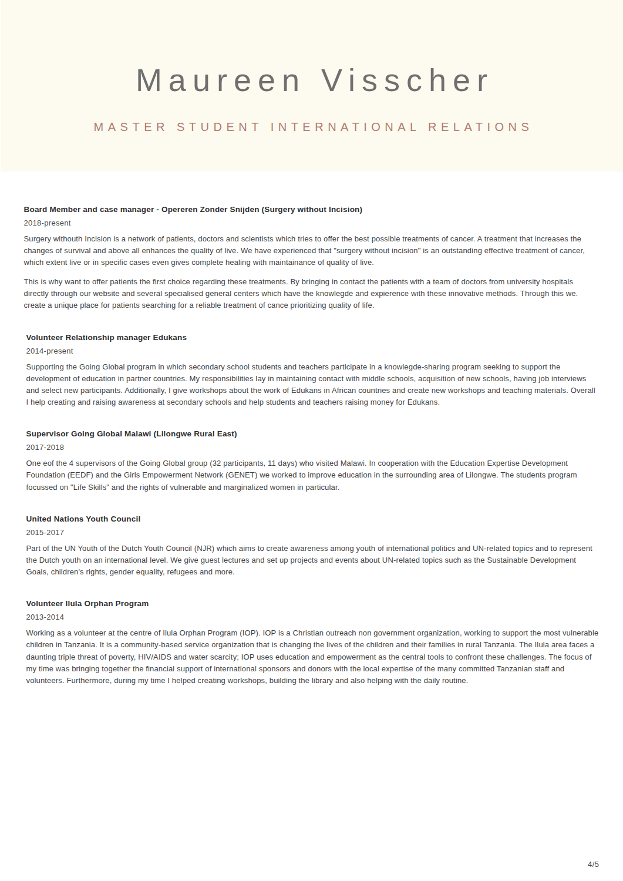Maureen Visscher
Master Student International Relations
Board Member and case manager - Opereren Zonder Snijden (Surgery without Incision)
2018-present
Surgery withouth Incision is a network of patients, doctors and scientists which tries to offer the best possible treatments of cancer. A treatment that increases the changes of survival and above all enhances the quality of live. We have experienced that "surgery without incision" is an outstanding effective treatment of cancer, which extent live or in specific cases even gives complete healing with maintainance of quality of live.
This is why want to offer patients the first choice regarding these treatments. By bringing in contact the patients with a team of doctors from university hospitals directly through our website and several specialised general centers which have the knowlegde and expierence with these innovative methods. Through this we. create a unique place for patients searching for a reliable treatment of cance prioritizing quality of life.
Volunteer Relationship manager Edukans
2014-present
Supporting the Going Global program in which secondary school students and teachers participate in a knowlegde-sharing program seeking to support the development of education in partner countries. My responsibilities lay in maintaining contact with middle schools, acquisition of new schools, having job interviews and select new participants. Additionally, I give workshops about the work of Edukans in African countries and create new workshops and teaching materials. Overall I help creating and raising awareness at secondary schools and help students and teachers raising money for Edukans.
Supervisor Going Global Malawi (Lilongwe Rural East)
2017-2018
One eof the 4 supervisors of the Going Global group (32 participants, 11 days) who visited Malawi. In cooperation with the Education Expertise Development Foundation (EEDF) and the Girls Empowerment Network (GENET) we worked to improve education in the surrounding area of Lilongwe. The students program focussed on "Life Skills" and the rights of vulnerable and marginalized women in particular.
United Nations Youth Council
2015-2017
Part of the UN Youth of the Dutch Youth Council (NJR) which aims to create awareness among youth of international politics and UN-related topics and to represent the Dutch youth on an international level. We give guest lectures and set up projects and events about UN-related topics such as the Sustainable Development Goals, children's rights, gender equality, refugees and more.
Volunteer Ilula Orphan Program
2013-2014
Working as a volunteer at the centre of Ilula Orphan Program (IOP). IOP is a Christian outreach non government organization, working to support the most vulnerable children in Tanzania. It is a community-based service organization that is changing the lives of the children and their families in rural Tanzania. The Ilula area faces a daunting triple threat of poverty, HIV/AIDS and water scarcity; IOP uses education and empowerment as the central tools to confront these challenges. The focus of my time was bringing together the financial support of international sponsors and donors with the local expertise of the many committed Tanzanian staff and volunteers. Furthermore, during my time I helped creating workshops, building the library and also helping with the daily routine.
4/5